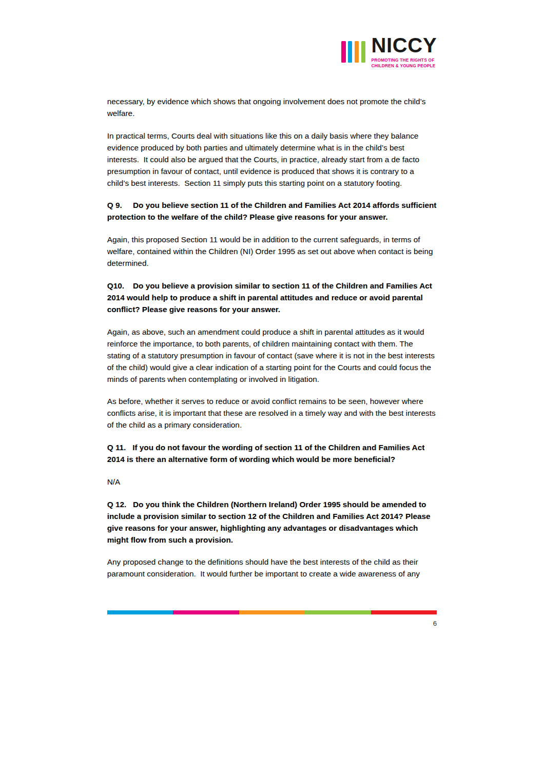NICCY PROMOTING THE RIGHTS OF
CHILDREN & YOUNG PEOPLE
necessary, by evidence which shows that ongoing involvement does not promote the child’s welfare.
In practical terms, Courts deal with situations like this on a daily basis where they balance evidence produced by both parties and ultimately determine what is in the child’s best interests. It could also be argued that the Courts, in practice, already start from a de facto presumption in favour of contact, until evidence is produced that shows it is contrary to a child’s best interests. Section 11 simply puts this starting point on a statutory footing.
Q 9. Do you believe section 11 of the Children and Families Act 2014 affords sufficient protection to the welfare of the child? Please give reasons for your answer.
Again, this proposed Section 11 would be in addition to the current safeguards, in terms of welfare, contained within the Children (NI) Order 1995 as set out above when contact is being determined.
Q10. Do you believe a provision similar to section 11 of the Children and Families Act 2014 would help to produce a shift in parental attitudes and reduce or avoid parental conflict? Please give reasons for your answer.
Again, as above, such an amendment could produce a shift in parental attitudes as it would reinforce the importance, to both parents, of children maintaining contact with them. The stating of a statutory presumption in favour of contact (save where it is not in the best interests of the child) would give a clear indication of a starting point for the Courts and could focus the minds of parents when contemplating or involved in litigation.
As before, whether it serves to reduce or avoid conflict remains to be seen, however where conflicts arise, it is important that these are resolved in a timely way and with the best interests of the child as a primary consideration.
Q 11. If you do not favour the wording of section 11 of the Children and Families Act 2014 is there an alternative form of wording which would be more beneficial?
N/A
Q 12. Do you think the Children (Northern Ireland) Order 1995 should be amended to include a provision similar to section 12 of the Children and Families Act 2014? Please give reasons for your answer, highlighting any advantages or disadvantages which might flow from such a provision.
Any proposed change to the definitions should have the best interests of the child as their paramount consideration. It would further be important to create a wide awareness of any
6